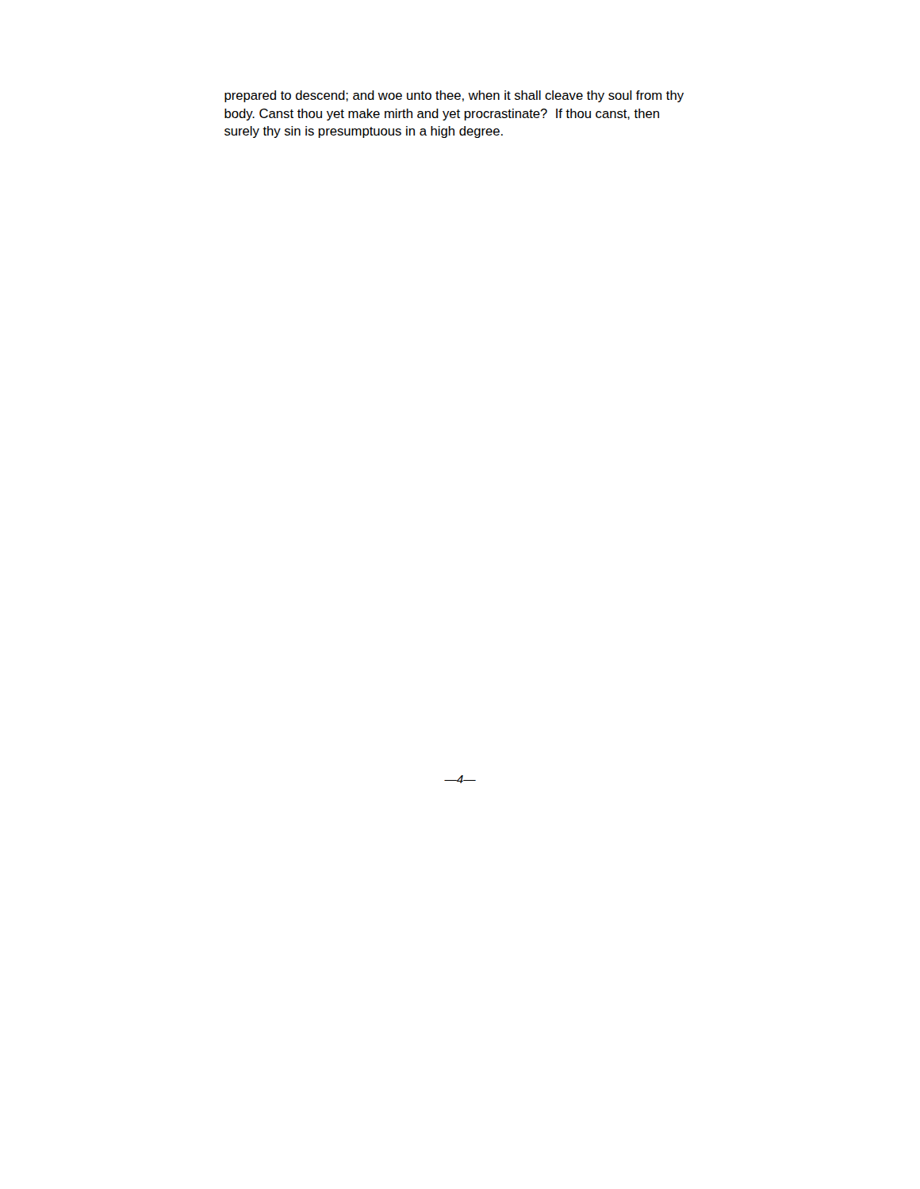prepared to descend; and woe unto thee, when it shall cleave thy soul from thy body. Canst thou yet make mirth and yet procrastinate? If thou canst, then surely thy sin is presumptuous in a high degree.
—4—